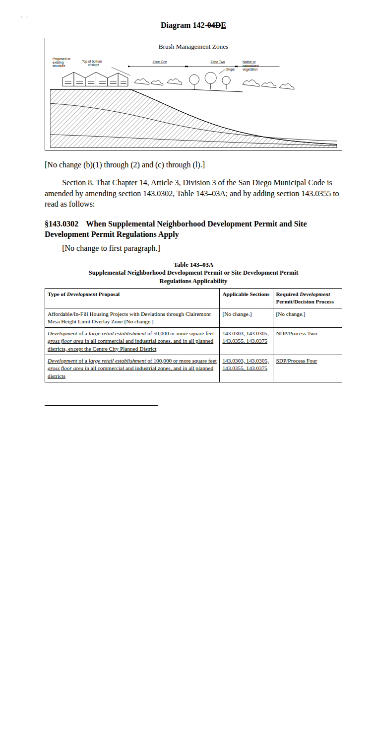. .
Diagram 142-04D E
Brush Management Zones
Proposed or existing structure Top of bottom of slope Zone One Zone Two Native or naturalized vegetation Slope
[No change (b)(1) through (2) and (c) through (l).]
Section 8. That Chapter 14, Article 3, Division 3 of the San Diego Municipal Code is amended by amending section 143.0302, Table 143–03A; and by adding section 143.0355 to read as follows:
§143.0302 When Supplemental Neighborhood Development Permit and Site Development Permit Regulations Apply
[No change to first paragraph.]
Table 143–03A Supplemental Neighborhood Development Permit or Site Development Permit Regulations Applicability
| Type of Development Proposal | Applicable Sections | Required Development Permit/Decision Process |
| --- | --- | --- |
| Affordable/In-Fill Housing Projects with Deviations through Clairemont Mesa Height Limit Overlay Zone [No change.] | [No change.] | [No change.] |
| Development of a large retail establishment of 50,000 or more square feet gross floor area in all commercial and industrial zones, and in all planned districts, except the Centre City Planned District | 143.0303, 143.0305, 143.0355, 143.0375 | NDP/Process Two |
| Development of a large retail establishment of 100,000 or more square feet gross floor area in all commercial and industrial zones, and in all planned districts | 143.0303, 143.0305, 143.0355, 143.0375 | SDP/Process Four |